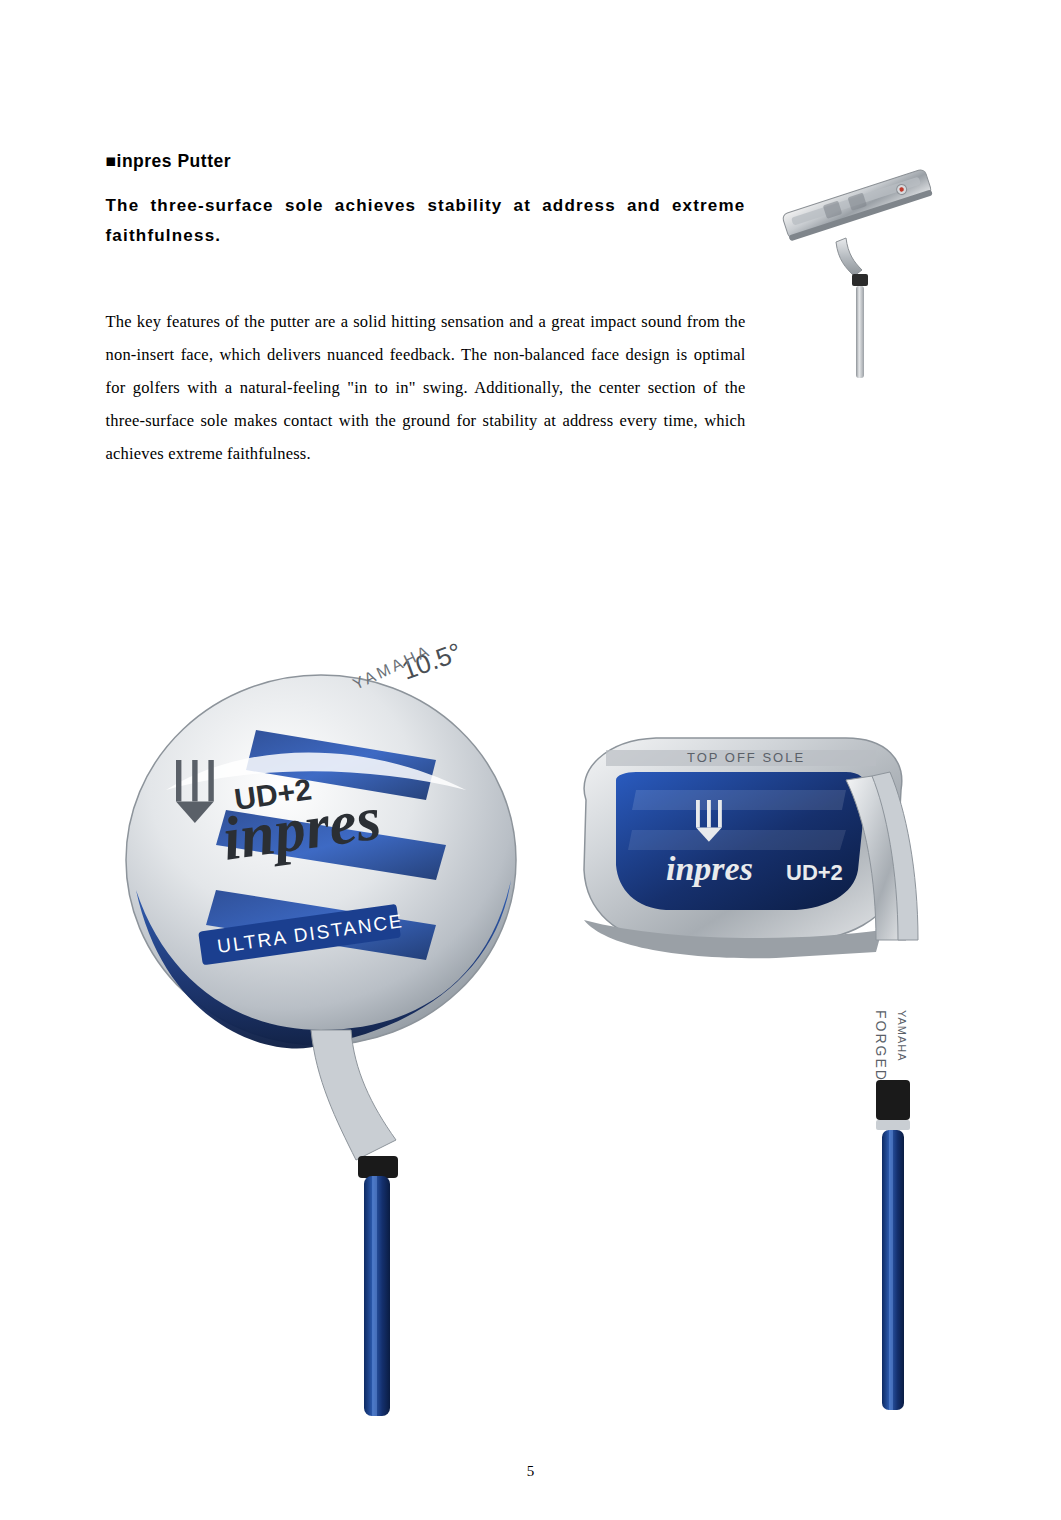■inpres Putter
The three-surface sole achieves stability at address and extreme faithfulness.
The key features of the putter are a solid hitting sensation and a great impact sound from the non-insert face, which delivers nuanced feedback. The non-balanced face design is optimal for golfers with a natural-feeling "in to in" swing. Additionally, the center section of the three-surface sole makes contact with the ground for stability at address every time, which achieves extreme faithfulness.
10.5° inpres UD+2 ULTRA DISTANCE YAMAHA
TOP OFF SOLE inpres UD+2 FORGED YAMAHA
5